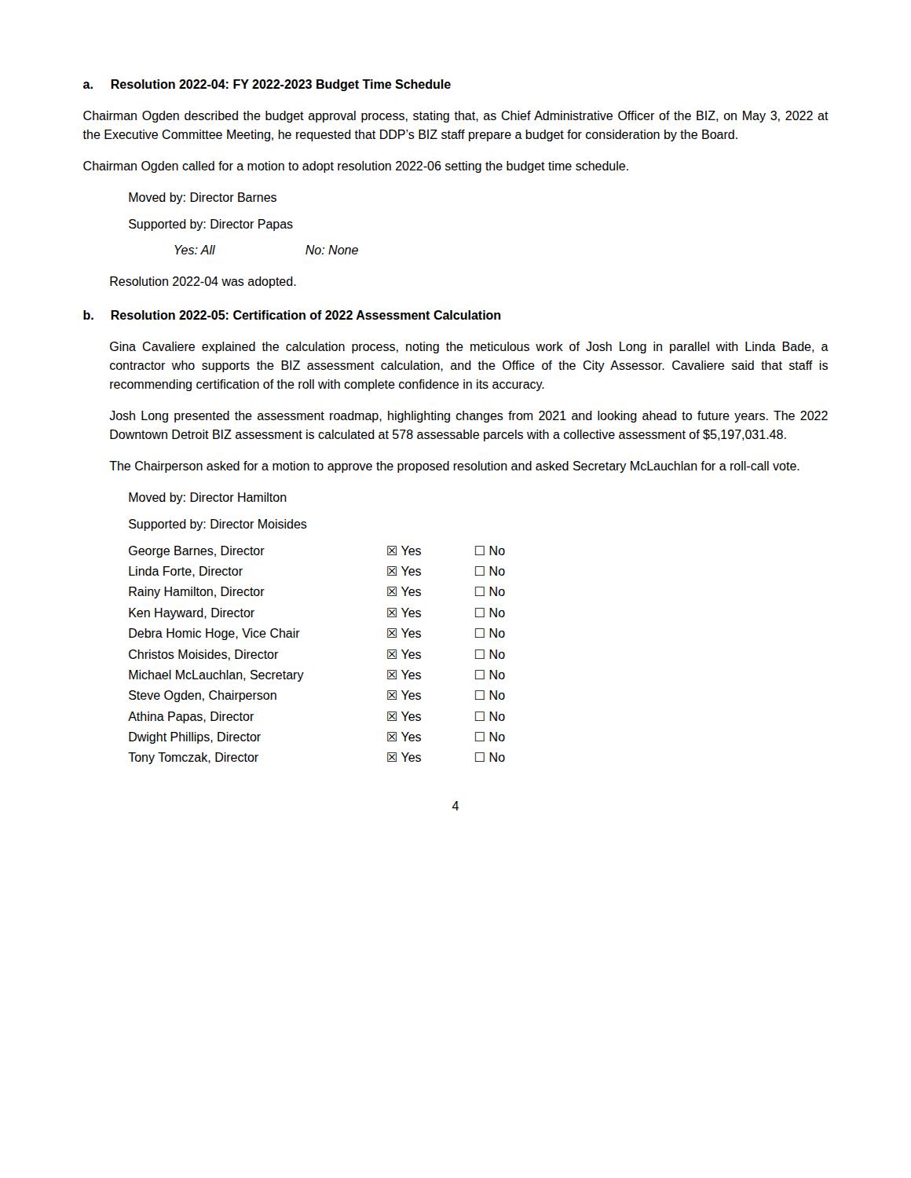a. Resolution 2022-04: FY 2022-2023 Budget Time Schedule
Chairman Ogden described the budget approval process, stating that, as Chief Administrative Officer of the BIZ, on May 3, 2022 at the Executive Committee Meeting, he requested that DDP’s BIZ staff prepare a budget for consideration by the Board.
Chairman Ogden called for a motion to adopt resolution 2022-06 setting the budget time schedule.
Moved by: Director Barnes
Supported by: Director Papas
Yes: All No: None
Resolution 2022-04 was adopted.
b. Resolution 2022-05: Certification of 2022 Assessment Calculation
Gina Cavaliere explained the calculation process, noting the meticulous work of Josh Long in parallel with Linda Bade, a contractor who supports the BIZ assessment calculation, and the Office of the City Assessor. Cavaliere said that staff is recommending certification of the roll with complete confidence in its accuracy.
Josh Long presented the assessment roadmap, highlighting changes from 2021 and looking ahead to future years. The 2022 Downtown Detroit BIZ assessment is calculated at 578 assessable parcels with a collective assessment of $5,197,031.48.
The Chairperson asked for a motion to approve the proposed resolution and asked Secretary McLauchlan for a roll-call vote.
Moved by: Director Hamilton
Supported by: Director Moisides
| George Barnes, Director | ☒ Yes | ☐ No |
| Linda Forte, Director | ☒ Yes | ☐ No |
| Rainy Hamilton, Director | ☒ Yes | ☐ No |
| Ken Hayward, Director | ☒ Yes | ☐ No |
| Debra Homic Hoge, Vice Chair | ☒ Yes | ☐ No |
| Christos Moisides, Director | ☒ Yes | ☐ No |
| Michael McLauchlan, Secretary | ☒ Yes | ☐ No |
| Steve Ogden, Chairperson | ☒ Yes | ☐ No |
| Athina Papas, Director | ☒ Yes | ☐ No |
| Dwight Phillips, Director | ☒ Yes | ☐ No |
| Tony Tomczak, Director | ☒ Yes | ☐ No |
4